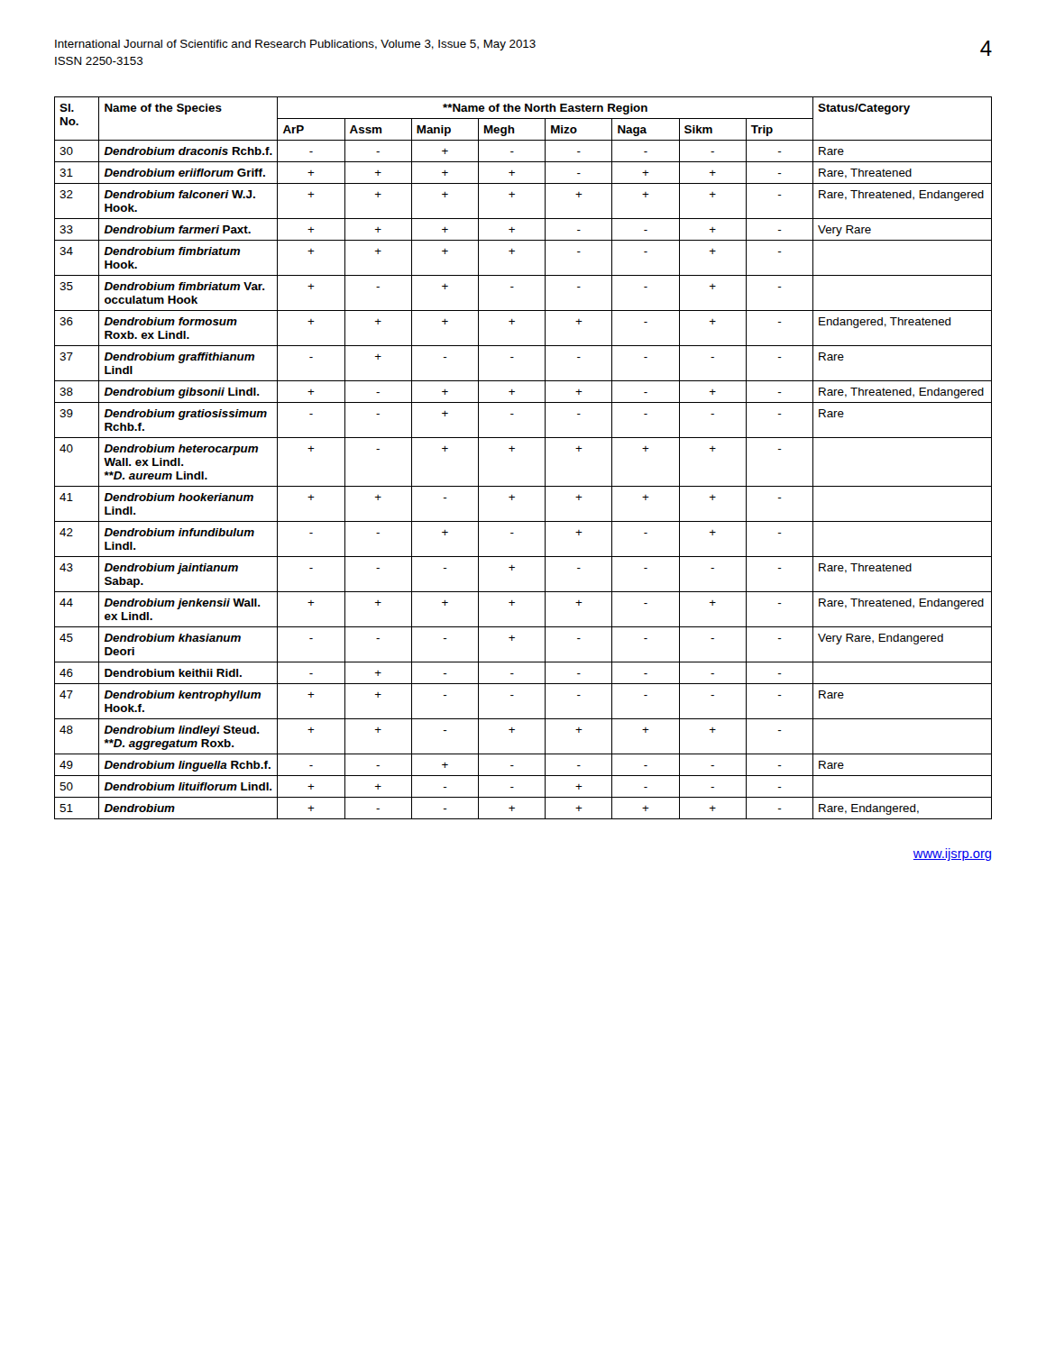International Journal of Scientific and Research Publications, Volume 3, Issue 5, May 2013
ISSN 2250-3153
4
| Sl. No. | Name of the Species | **Name of the North Eastern Region | Status/Category |
| --- | --- | --- | --- |
| ArP | Assm | Manip | Megh | Mizo | Naga | Sikm | Trip |
| 30 | Dendrobium draconis Rchb.f. | - | - | + | - | - | - | - | - | Rare |
| 31 | Dendrobium eriiflorum Griff. | + | + | + | + | - | + | + | - | Rare, Threatened |
| 32 | Dendrobium falconeri W.J. Hook. | + | + | + | + | + | + | + | - | Rare, Threatened, Endangered |
| 33 | Dendrobium farmeri Paxt. | + | + | + | + | - | - | + | - | Very Rare |
| 34 | Dendrobium fimbriatum Hook. | + | + | + | + | - | - | + | - | |
| 35 | Dendrobium fimbriatum Var. occulatum Hook | + | - | + | - | - | - | + | - | |
| 36 | Dendrobium formosum Roxb. ex Lindl. | + | + | + | + | + | - | + | - | Endangered, Threatened |
| 37 | Dendrobium graffithianum Lindl | - | + | - | - | - | - | - | - | Rare |
| 38 | Dendrobium gibsonii Lindl. | + | - | + | + | + | - | + | - | Rare, Threatened, Endangered |
| 39 | Dendrobium gratiosissimum Rchb.f. | - | - | + | - | - | - | - | - | Rare |
| 40 | Dendrobium heterocarpum Wall. ex Lindl. ** D. aureum Lindl. | + | - | + | + | + | + | + | - | |
| 41 | Dendrobium hookerianum Lindl. | + | + | - | + | + | + | + | - | |
| 42 | Dendrobium infundibulum Lindl. | - | - | + | - | + | - | + | - | |
| 43 | Dendrobium jaintianum Sabap. | - | - | - | + | - | - | - | - | Rare, Threatened |
| 44 | Dendrobium jenkensii Wall. ex Lindl. | + | + | + | + | + | - | + | - | Rare, Threatened, Endangered |
| 45 | Dendrobium khasianum Deori | - | - | - | + | - | - | - | - | Very Rare, Endangered |
| 46 | Dendrobium keithii Ridl. | - | + | - | - | - | - | - | - | |
| 47 | Dendrobium kentrophyllum Hook.f. | + | + | - | - | - | - | - | - | Rare |
| 48 | Dendrobium lindleyi Steud. ** D. aggregatum Roxb. | + | + | - | + | + | + | + | - | |
| 49 | Dendrobium linguella Rchb.f. | - | - | + | - | - | - | - | - | Rare |
| 50 | Dendrobium lituiflorum Lindl. | + | + | - | - | + | - | - | - | |
| 51 | Dendrobium | + | - | - | + | + | + | + | - | Rare, Endangered, |
www.ijsrp.org